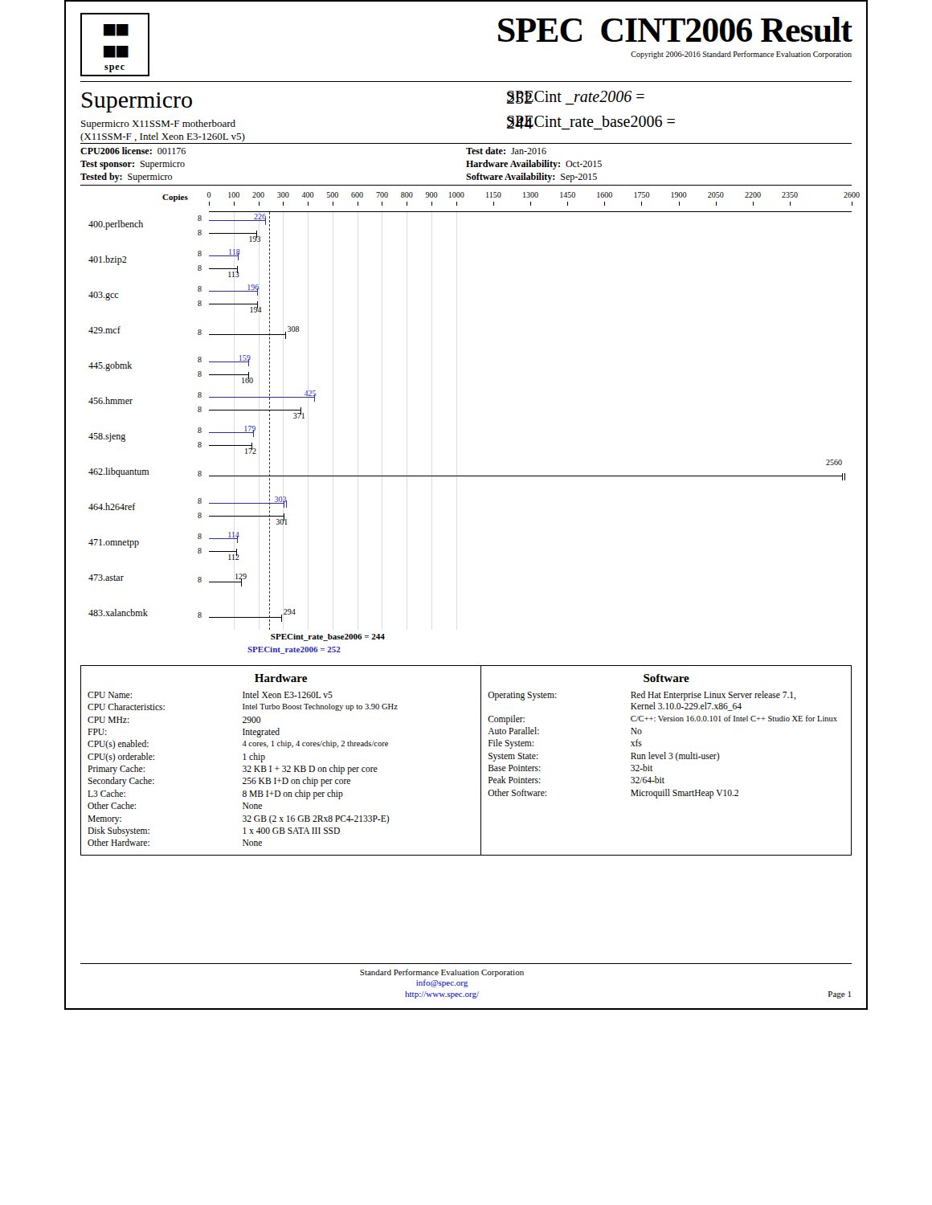■■
■■
spec
SPEC CINT2006 Result
Copyright 2006-2016 Standard Performance Evaluation Corporation
Supermicro
Supermicro X11SSM-F motherboard
(X11SSM-F , Intel Xeon E3-1260L v5)
SPECint _rate2006 = 252
SPECint_rate_base2006 = 244
CPU2006 license: 001176
Test sponsor: Supermicro
Tested by: Supermicro
Test date: Jan-2016
Hardware Availability: Oct-2015
Software Availability: Sep-2015
Copies 0 100 200 300 400 500 600 700 800 900 1000 1150 1300 1450 1600 1750 1900 2050 2200 2350 2600
400.perlbench 8 8
226
193
401.bzip2 8 8
118
113
403.gcc 8 8
196
194
429.mcf 8
308
445.gobmk 8 8
159
160
456.hmmer 8 8
425
371
458.sjeng 8 8
179
172
462.libquantum 8
2560
464.h264ref 8 8
303
301
471.omnetpp 8 8
114
112
473.astar 8
129
483.xalancbmk 8
294
SPECint_rate_base2006 = 244 SPECint_rate2006 = 252
Hardware
| CPU Name: | Intel Xeon E3-1260L v5 |
| CPU Characteristics: | Intel Turbo Boost Technology up to 3.90 GHz |
| CPU MHz: | 2900 |
| FPU: | Integrated |
| CPU(s) enabled: | 4 cores, 1 chip, 4 cores/chip, 2 threads/core |
| CPU(s) orderable: | 1 chip |
| Primary Cache: | 32 KB I + 32 KB D on chip per core |
| Secondary Cache: | 256 KB I+D on chip per core |
| L3 Cache: | 8 MB I+D on chip per chip |
| Other Cache: | None |
| Memory: | 32 GB (2 x 16 GB 2Rx8 PC4-2133P-E) |
| Disk Subsystem: | 1 x 400 GB SATA III SSD |
| Other Hardware: | None |
Software
| Operating System: | Red Hat Enterprise Linux Server release 7.1, Kernel 3.10.0-229.el7.x86_64 |
| Compiler: | C/C++: Version 16.0.0.101 of Intel C++ Studio XE for Linux |
| Auto Parallel: | No |
| File System: | xfs |
| System State: | Run level 3 (multi-user) |
| Base Pointers: | 32-bit |
| Peak Pointers: | 32/64-bit |
| Other Software: | Microquill SmartHeap V10.2 |
Standard Performance Evaluation Corporation
info@spec.org
http://www.spec.org/
Page 1